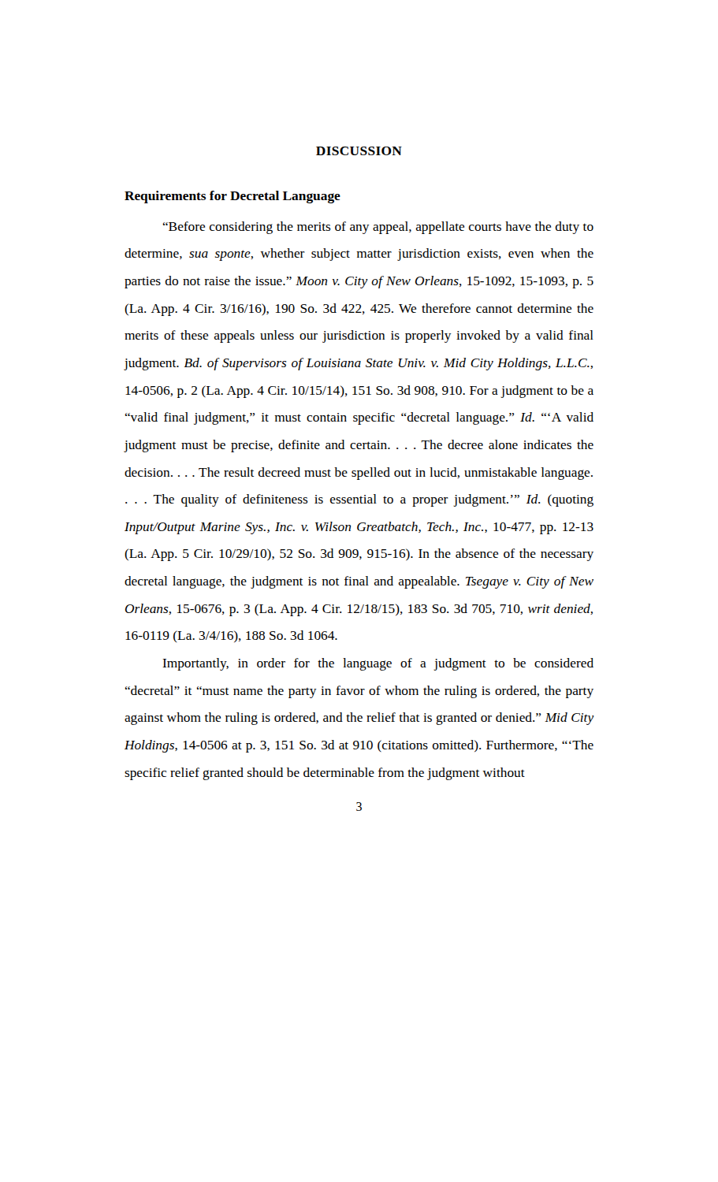DISCUSSION
Requirements for Decretal Language
“Before considering the merits of any appeal, appellate courts have the duty to determine, sua sponte, whether subject matter jurisdiction exists, even when the parties do not raise the issue.” Moon v. City of New Orleans, 15-1092, 15-1093, p. 5 (La. App. 4 Cir. 3/16/16), 190 So. 3d 422, 425. We therefore cannot determine the merits of these appeals unless our jurisdiction is properly invoked by a valid final judgment. Bd. of Supervisors of Louisiana State Univ. v. Mid City Holdings, L.L.C., 14-0506, p. 2 (La. App. 4 Cir. 10/15/14), 151 So. 3d 908, 910. For a judgment to be a “valid final judgment,” it must contain specific “decretal language.” Id. “‘A valid judgment must be precise, definite and certain. . . . The decree alone indicates the decision. . . . The result decreed must be spelled out in lucid, unmistakable language. . . . The quality of definiteness is essential to a proper judgment.’” Id. (quoting Input/Output Marine Sys., Inc. v. Wilson Greatbatch, Tech., Inc., 10-477, pp. 12-13 (La. App. 5 Cir. 10/29/10), 52 So. 3d 909, 915-16). In the absence of the necessary decretal language, the judgment is not final and appealable. Tsegaye v. City of New Orleans, 15-0676, p. 3 (La. App. 4 Cir. 12/18/15), 183 So. 3d 705, 710, writ denied, 16-0119 (La. 3/4/16), 188 So. 3d 1064.
Importantly, in order for the language of a judgment to be considered “decretal” it “must name the party in favor of whom the ruling is ordered, the party against whom the ruling is ordered, and the relief that is granted or denied.” Mid City Holdings, 14-0506 at p. 3, 151 So. 3d at 910 (citations omitted). Furthermore, “‘The specific relief granted should be determinable from the judgment without
3